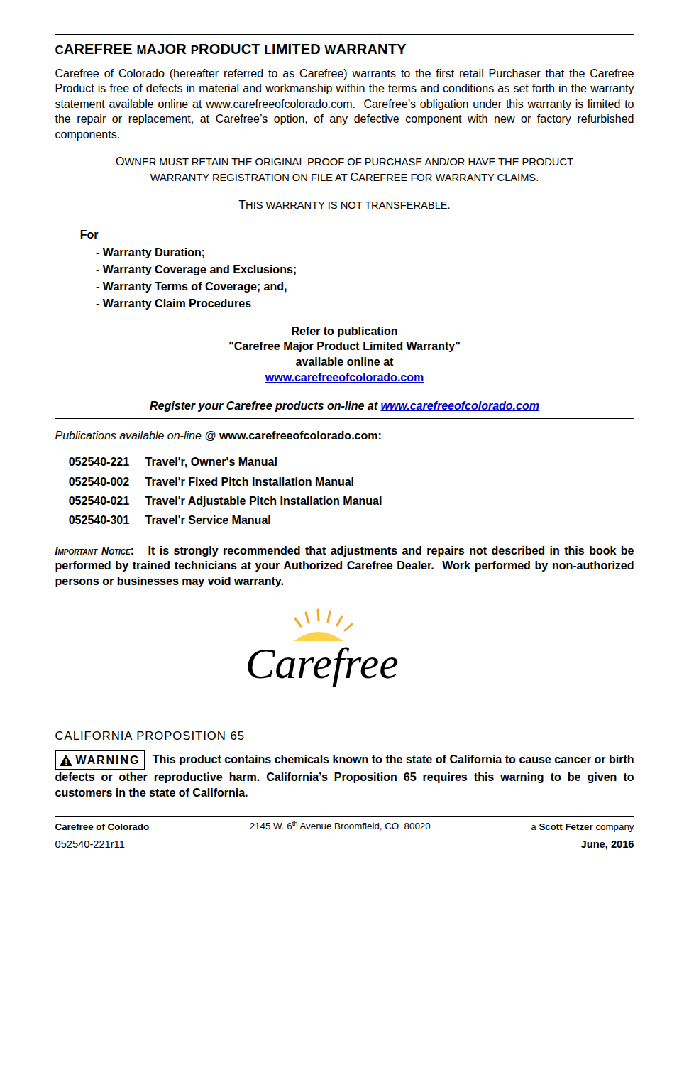CAREFREE MAJOR PRODUCT LIMITED WARRANTY
Carefree of Colorado (hereafter referred to as Carefree) warrants to the first retail Purchaser that the Carefree Product is free of defects in material and workmanship within the terms and conditions as set forth in the warranty statement available online at www.carefreeofcolorado.com. Carefree’s obligation under this warranty is limited to the repair or replacement, at Carefree’s option, of any defective component with new or factory refurbished components.
OWNER MUST RETAIN THE ORIGINAL PROOF OF PURCHASE AND/OR HAVE THE PRODUCT WARRANTY REGISTRATION ON FILE AT CAREFREE FOR WARRANTY CLAIMS.
THIS WARRANTY IS NOT TRANSFERABLE.
For
- Warranty Duration;
- Warranty Coverage and Exclusions;
- Warranty Terms of Coverage; and,
- Warranty Claim Procedures
Refer to publication
"Carefree Major Product Limited Warranty"
available online at
www.carefreeofcolorado.com
Register your Carefree products on-line at www.carefreeofcolorado.com
Publications available on-line @ www.carefreeofcolorado.com:
| 052540-221 | Travel'r, Owner's Manual |
| 052540-002 | Travel'r Fixed Pitch Installation Manual |
| 052540-021 | Travel'r Adjustable Pitch Installation Manual |
| 052540-301 | Travel'r Service Manual |
Important Notice: It is strongly recommended that adjustments and repairs not described in this book be performed by trained technicians at your Authorized Carefree Dealer. Work performed by non-authorized persons or businesses may void warranty.
Carefree
CALIFORNIA PROPOSITION 65
! WARNING This product contains chemicals known to the state of California to cause cancer or birth defects or other reproductive harm. California’s Proposition 65 requires this warning to be given to customers in the state of California.
Carefree of Colorado 2145 W. 6th Avenue Broomfield, CO 80020 a Scott Fetzer company
052540-221r11 June, 2016